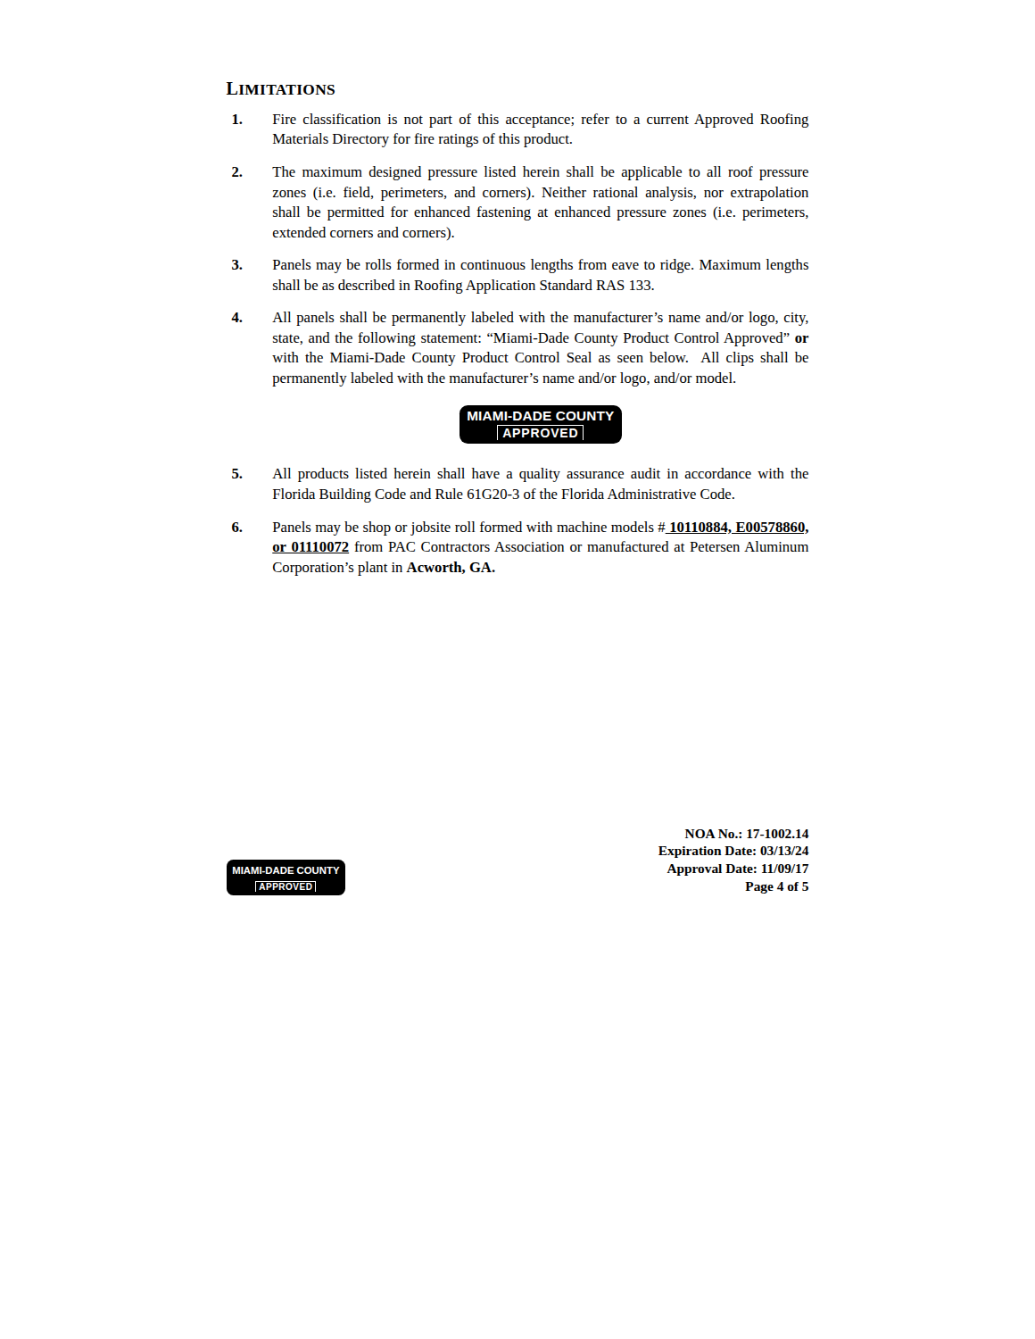LIMITATIONS
Fire classification is not part of this acceptance; refer to a current Approved Roofing Materials Directory for fire ratings of this product.
The maximum designed pressure listed herein shall be applicable to all roof pressure zones (i.e. field, perimeters, and corners). Neither rational analysis, nor extrapolation shall be permitted for enhanced fastening at enhanced pressure zones (i.e. perimeters, extended corners and corners).
Panels may be rolls formed in continuous lengths from eave to ridge. Maximum lengths shall be as described in Roofing Application Standard RAS 133.
All panels shall be permanently labeled with the manufacturer’s name and/or logo, city, state, and the following statement: “Miami-Dade County Product Control Approved” or with the Miami-Dade County Product Control Seal as seen below. All clips shall be permanently labeled with the manufacturer’s name and/or logo, and/or model.
MIAMI-DADE COUNTY
APPROVED
All products listed herein shall have a quality assurance audit in accordance with the Florida Building Code and Rule 61G20-3 of the Florida Administrative Code.
Panels may be shop or jobsite roll formed with machine models # 10110884, E00578860, or 01110072 from PAC Contractors Association or manufactured at Petersen Aluminum Corporation’s plant in Acworth, GA.
| MIAMI-DADE COUNTY APPROVED | NOA No.: 17-1002.14 Expiration Date: 03/13/24 Approval Date: 11/09/17 Page 4 of 5 |